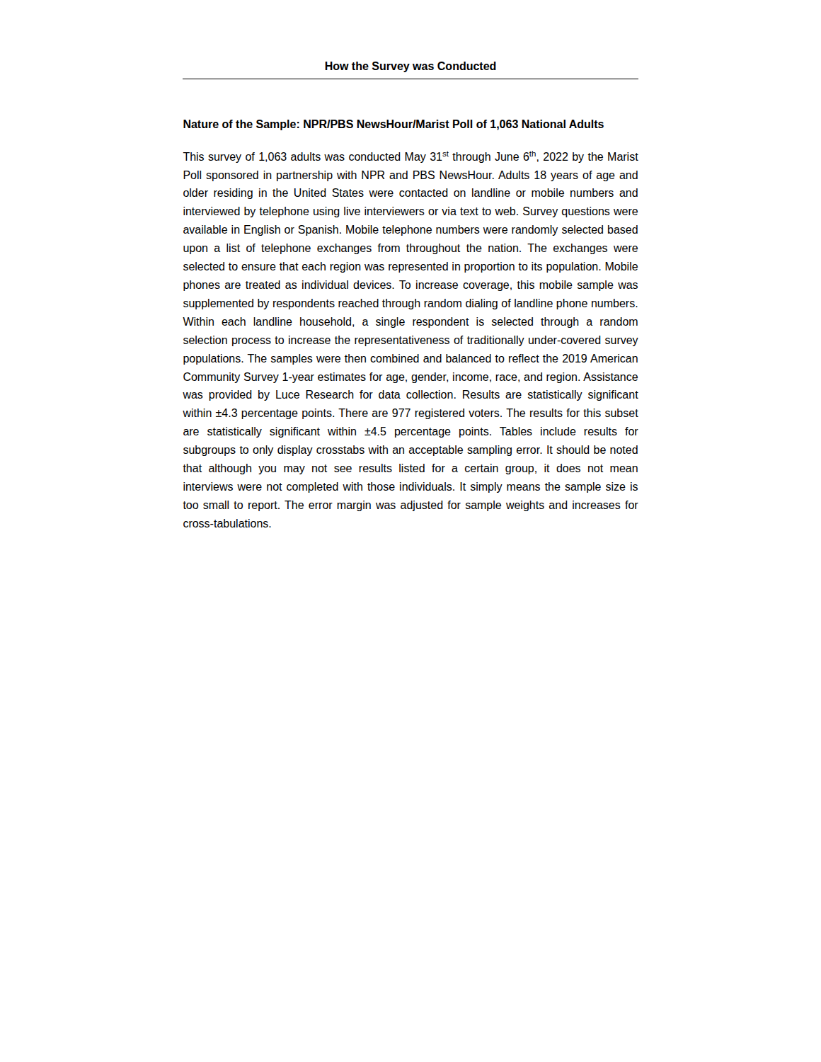How the Survey was Conducted
Nature of the Sample: NPR/PBS NewsHour/Marist Poll of 1,063 National Adults
This survey of 1,063 adults was conducted May 31st through June 6th, 2022 by the Marist Poll sponsored in partnership with NPR and PBS NewsHour. Adults 18 years of age and older residing in the United States were contacted on landline or mobile numbers and interviewed by telephone using live interviewers or via text to web. Survey questions were available in English or Spanish. Mobile telephone numbers were randomly selected based upon a list of telephone exchanges from throughout the nation. The exchanges were selected to ensure that each region was represented in proportion to its population. Mobile phones are treated as individual devices. To increase coverage, this mobile sample was supplemented by respondents reached through random dialing of landline phone numbers. Within each landline household, a single respondent is selected through a random selection process to increase the representativeness of traditionally under-covered survey populations. The samples were then combined and balanced to reflect the 2019 American Community Survey 1-year estimates for age, gender, income, race, and region. Assistance was provided by Luce Research for data collection. Results are statistically significant within ±4.3 percentage points. There are 977 registered voters. The results for this subset are statistically significant within ±4.5 percentage points. Tables include results for subgroups to only display crosstabs with an acceptable sampling error. It should be noted that although you may not see results listed for a certain group, it does not mean interviews were not completed with those individuals. It simply means the sample size is too small to report. The error margin was adjusted for sample weights and increases for cross-tabulations.